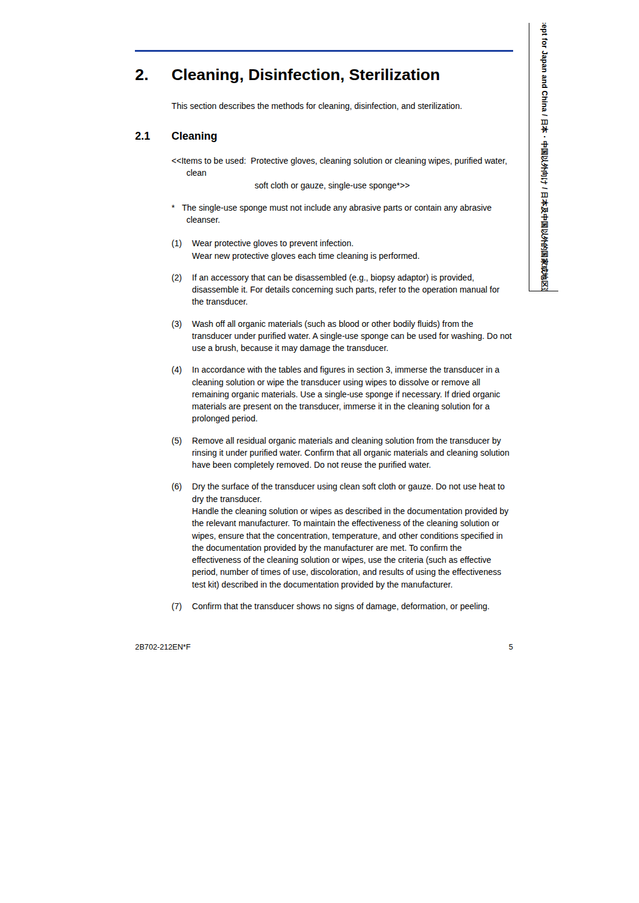Except for Japan and China / 日本・中国以外向け / 日本及中国以外的国家或地区适用
2. Cleaning, Disinfection, Sterilization
This section describes the methods for cleaning, disinfection, and sterilization.
2.1 Cleaning
<<Items to be used: Protective gloves, cleaning solution or cleaning wipes, purified water, cleansoft cloth or gauze, single-use sponge*>>
* The single-use sponge must not include any abrasive parts or contain any abrasive cleanser.
(1)
Wear protective gloves to prevent infection.
Wear new protective gloves each time cleaning is performed.
(2)
If an accessory that can be disassembled (e.g., biopsy adaptor) is provided, disassemble it. For details concerning such parts, refer to the operation manual for the transducer.
(3)
Wash off all organic materials (such as blood or other bodily fluids) from the transducer under purified water. A single-use sponge can be used for washing. Do not use a brush, because it may damage the transducer.
(4)
In accordance with the tables and figures in section 3, immerse the transducer in a cleaning solution or wipe the transducer using wipes to dissolve or remove all remaining organic materials. Use a single-use sponge if necessary. If dried organic materials are present on the transducer, immerse it in the cleaning solution for a prolonged period.
(5)
Remove all residual organic materials and cleaning solution from the transducer by rinsing it under purified water. Confirm that all organic materials and cleaning solution have been completely removed. Do not reuse the purified water.
(6)
Dry the surface of the transducer using clean soft cloth or gauze. Do not use heat to dry the transducer.
Handle the cleaning solution or wipes as described in the documentation provided by the relevant manufacturer. To maintain the effectiveness of the cleaning solution or wipes, ensure that the concentration, temperature, and other conditions specified in the documentation provided by the manufacturer are met. To confirm the effectiveness of the cleaning solution or wipes, use the criteria (such as effective period, number of times of use, discoloration, and results of using the effectiveness test kit) described in the documentation provided by the manufacturer.
(7)
Confirm that the transducer shows no signs of damage, deformation, or peeling.
2B702-212EN*F 5